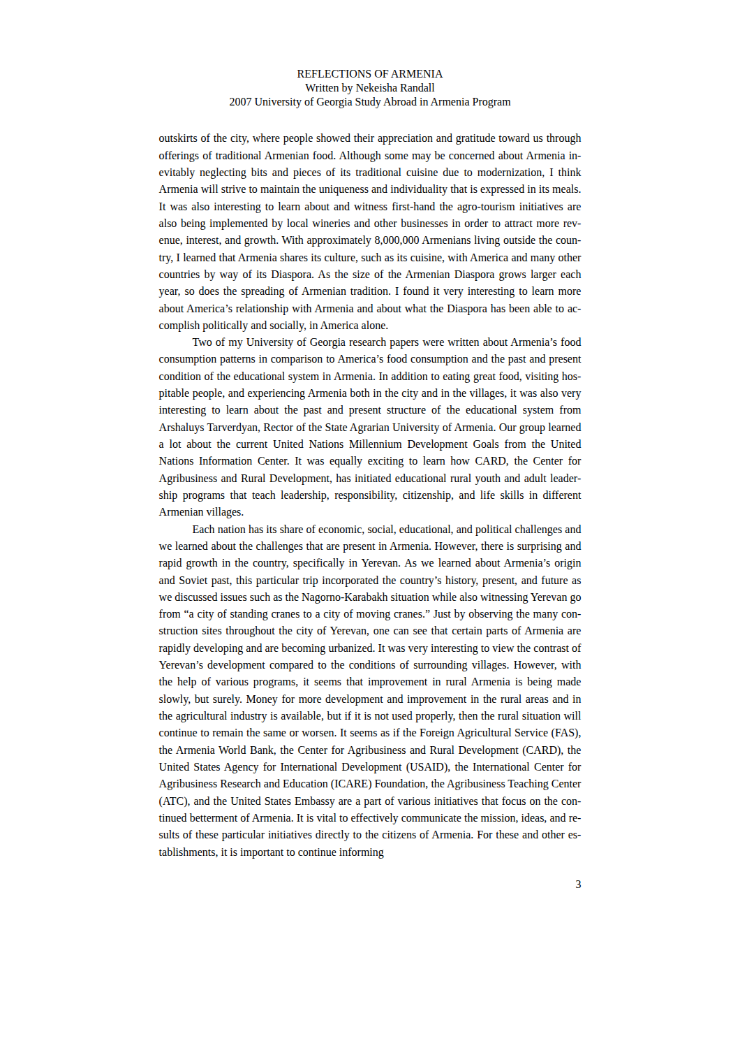REFLECTIONS OF ARMENIA Written by Nekeisha Randall 2007 University of Georgia Study Abroad in Armenia Program
outskirts of the city, where people showed their appreciation and gratitude toward us through offerings of traditional Armenian food. Although some may be concerned about Armenia inevitably neglecting bits and pieces of its traditional cuisine due to modernization, I think Armenia will strive to maintain the uniqueness and individuality that is expressed in its meals. It was also interesting to learn about and witness first-hand the agro-tourism initiatives are also being implemented by local wineries and other businesses in order to attract more revenue, interest, and growth. With approximately 8,000,000 Armenians living outside the country, I learned that Armenia shares its culture, such as its cuisine, with America and many other countries by way of its Diaspora. As the size of the Armenian Diaspora grows larger each year, so does the spreading of Armenian tradition. I found it very interesting to learn more about America’s relationship with Armenia and about what the Diaspora has been able to accomplish politically and socially, in America alone.
Two of my University of Georgia research papers were written about Armenia’s food consumption patterns in comparison to America’s food consumption and the past and present condition of the educational system in Armenia. In addition to eating great food, visiting hospitable people, and experiencing Armenia both in the city and in the villages, it was also very interesting to learn about the past and present structure of the educational system from Arshaluys Tarverdyan, Rector of the State Agrarian University of Armenia. Our group learned a lot about the current United Nations Millennium Development Goals from the United Nations Information Center. It was equally exciting to learn how CARD, the Center for Agribusiness and Rural Development, has initiated educational rural youth and adult leadership programs that teach leadership, responsibility, citizenship, and life skills in different Armenian villages.
Each nation has its share of economic, social, educational, and political challenges and we learned about the challenges that are present in Armenia. However, there is surprising and rapid growth in the country, specifically in Yerevan. As we learned about Armenia’s origin and Soviet past, this particular trip incorporated the country’s history, present, and future as we discussed issues such as the Nagorno-Karabakh situation while also witnessing Yerevan go from “a city of standing cranes to a city of moving cranes.” Just by observing the many construction sites throughout the city of Yerevan, one can see that certain parts of Armenia are rapidly developing and are becoming urbanized. It was very interesting to view the contrast of Yerevan’s development compared to the conditions of surrounding villages. However, with the help of various programs, it seems that improvement in rural Armenia is being made slowly, but surely. Money for more development and improvement in the rural areas and in the agricultural industry is available, but if it is not used properly, then the rural situation will continue to remain the same or worsen. It seems as if the Foreign Agricultural Service (FAS), the Armenia World Bank, the Center for Agribusiness and Rural Development (CARD), the United States Agency for International Development (USAID), the International Center for Agribusiness Research and Education (ICARE) Foundation, the Agribusiness Teaching Center (ATC), and the United States Embassy are a part of various initiatives that focus on the continued betterment of Armenia. It is vital to effectively communicate the mission, ideas, and results of these particular initiatives directly to the citizens of Armenia. For these and other establishments, it is important to continue informing
3